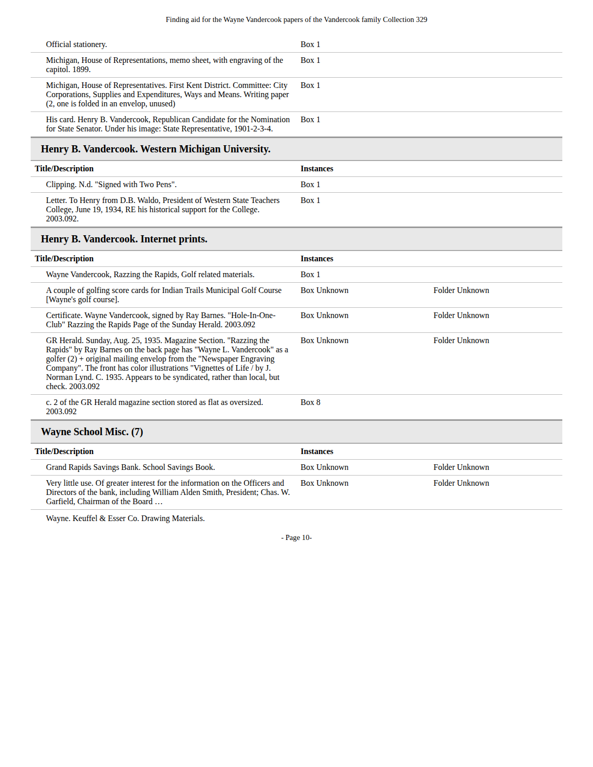Finding aid for the Wayne Vandercook papers of the Vandercook family Collection 329
| Official stationery. | Box 1 | |
| Michigan, House of Representations, memo sheet, with engraving of the capitol. 1899. | Box 1 | |
| Michigan, House of Representatives. First Kent District. Committee: City Corporations, Supplies and Expenditures, Ways and Means. Writing paper (2, one is folded in an envelop, unused) | Box 1 | |
| His card. Henry B. Vandercook, Republican Candidate for the Nomination for State Senator. Under his image: State Representative, 1901-2-3-4. | Box 1 | |
Henry B. Vandercook. Western Michigan University.
| Title/Description | Instances | |
| Clipping. N.d. "Signed with Two Pens". | Box 1 | |
| Letter. To Henry from D.B. Waldo, President of Western State Teachers College, June 19, 1934, RE his historical support for the College. 2003.092. | Box 1 | |
Henry B. Vandercook. Internet prints.
| Title/Description | Instances | |
| Wayne Vandercook, Razzing the Rapids, Golf related materials. | Box 1 | |
| A couple of golfing score cards for Indian Trails Municipal Golf Course [Wayne's golf course]. | Box Unknown | Folder Unknown |
| Certificate. Wayne Vandercook, signed by Ray Barnes. "Hole-In-One-Club" Razzing the Rapids Page of the Sunday Herald. 2003.092 | Box Unknown | Folder Unknown |
| GR Herald. Sunday, Aug. 25, 1935. Magazine Section. "Razzing the Rapids" by Ray Barnes on the back page has "Wayne L. Vandercook" as a golfer (2) + original mailing envelop from the "Newspaper Engraving Company". The front has color illustrations "Vignettes of Life / by J. Norman Lynd. C. 1935. Appears to be syndicated, rather than local, but check. 2003.092 | Box Unknown | Folder Unknown |
| c. 2 of the GR Herald magazine section stored as flat as oversized. 2003.092 | Box 8 | |
Wayne School Misc. (7)
| Title/Description | Instances | |
| Grand Rapids Savings Bank. School Savings Book. | Box Unknown | Folder Unknown |
| Very little use. Of greater interest for the information on the Officers and Directors of the bank, including William Alden Smith, President; Chas. W. Garfield, Chairman of the Board … | Box Unknown | Folder Unknown |
Wayne. Keuffel & Esser Co. Drawing Materials.
- Page 10-